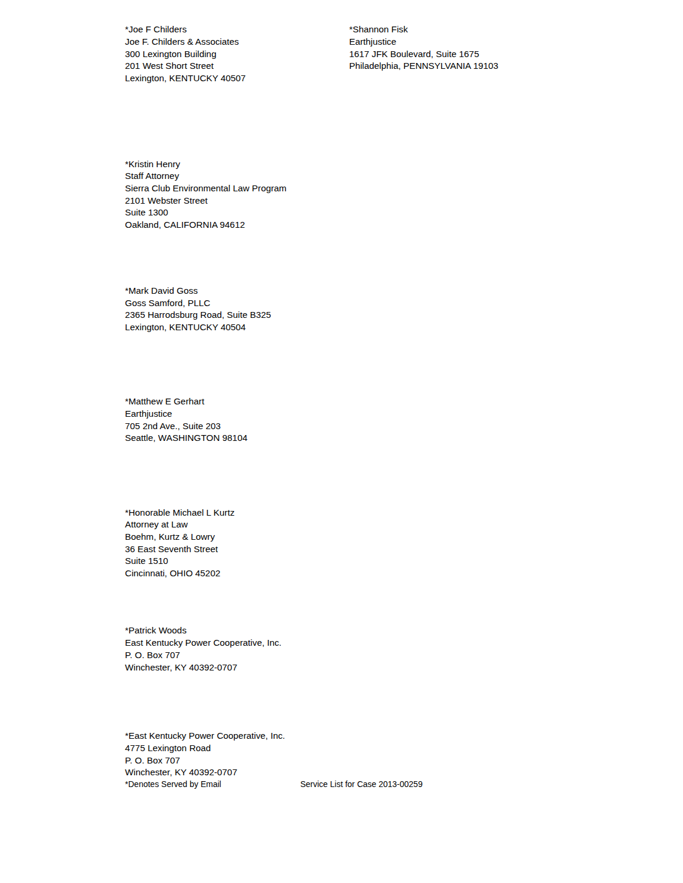*Joe F Childers Joe F. Childers & Associates 300 Lexington Building 201 West Short Street Lexington, KENTUCKY 40507
*Shannon Fisk Earthjustice 1617 JFK Boulevard, Suite 1675 Philadelphia, PENNSYLVANIA 19103
*Kristin Henry Staff Attorney Sierra Club Environmental Law Program 2101 Webster Street Suite 1300 Oakland, CALIFORNIA 94612
*Mark David Goss Goss Samford, PLLC 2365 Harrodsburg Road, Suite B325 Lexington, KENTUCKY 40504
*Matthew E Gerhart Earthjustice 705 2nd Ave., Suite 203 Seattle, WASHINGTON 98104
*Honorable Michael L Kurtz Attorney at Law Boehm, Kurtz & Lowry 36 East Seventh Street Suite 1510 Cincinnati, OHIO 45202
*Patrick Woods East Kentucky Power Cooperative, Inc. P. O. Box 707 Winchester, KY 40392-0707
*East Kentucky Power Cooperative, Inc. 4775 Lexington Road P. O. Box 707 Winchester, KY 40392-0707
*Denotes Served by Email
Service List for Case 2013-00259